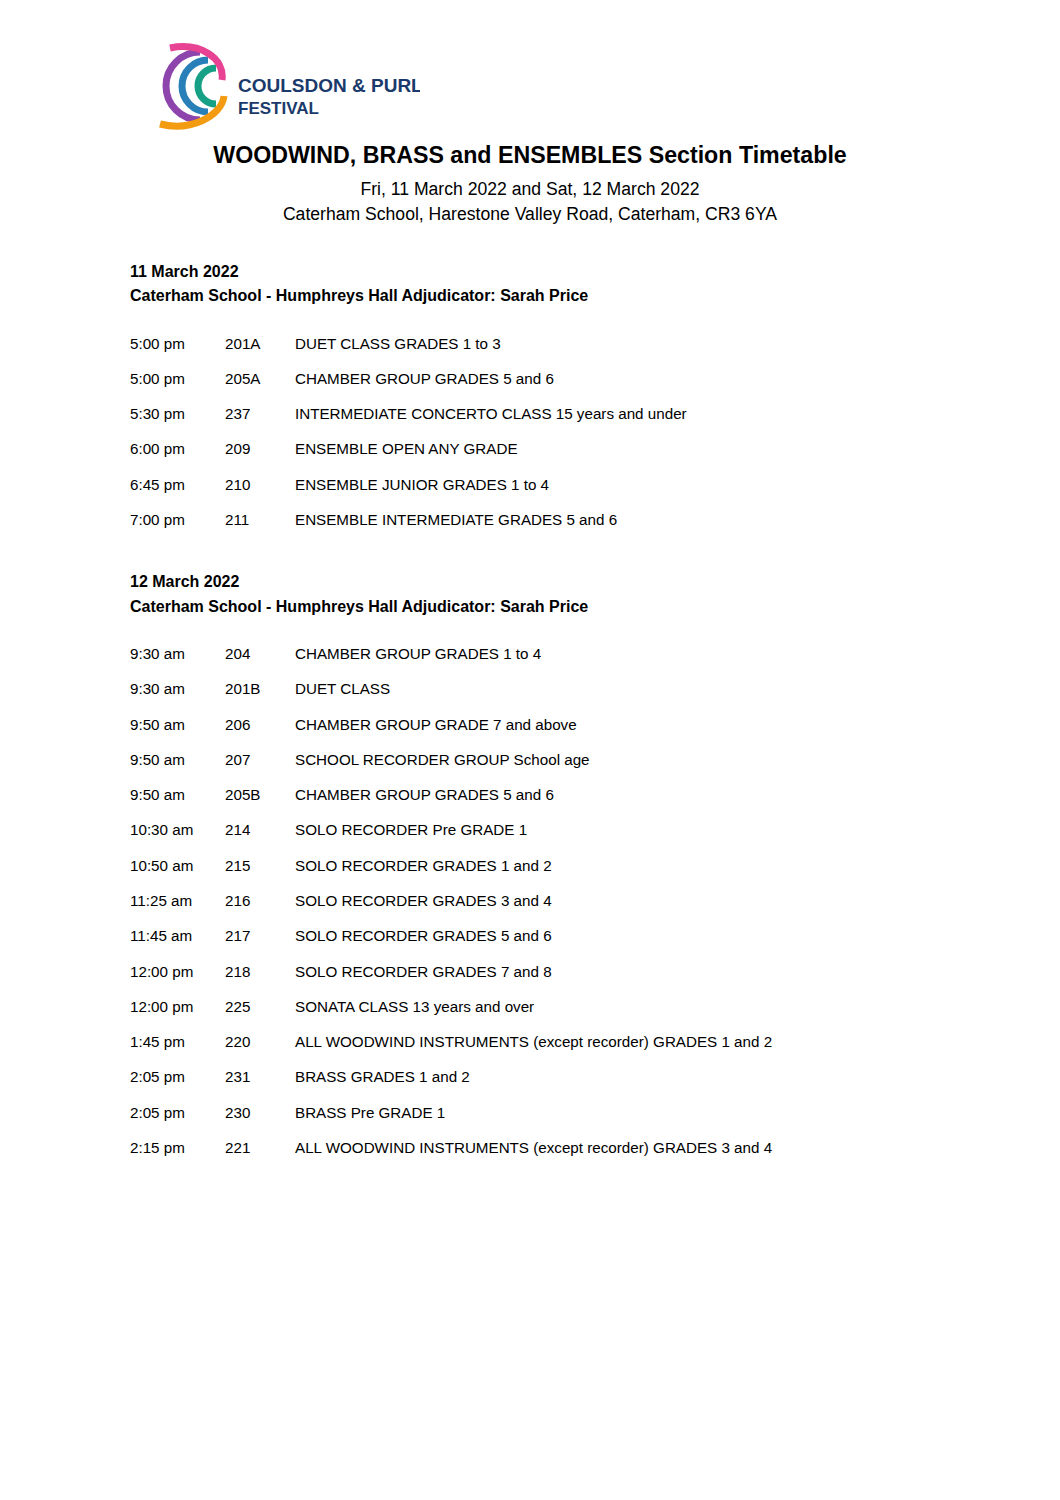COULSDON & PURLEY FESTIVAL
WOODWIND, BRASS and ENSEMBLES Section Timetable
Fri, 11 March 2022 and Sat, 12 March 2022
Caterham School, Harestone Valley Road, Caterham, CR3 6YA
11 March 2022
Caterham School - Humphreys Hall Adjudicator: Sarah Price
| 5:00 pm | 201A | DUET CLASS GRADES 1 to 3 |
| 5:00 pm | 205A | CHAMBER GROUP GRADES 5 and 6 |
| 5:30 pm | 237 | INTERMEDIATE CONCERTO CLASS 15 years and under |
| 6:00 pm | 209 | ENSEMBLE OPEN ANY GRADE |
| 6:45 pm | 210 | ENSEMBLE JUNIOR GRADES 1 to 4 |
| 7:00 pm | 211 | ENSEMBLE INTERMEDIATE GRADES 5 and 6 |
12 March 2022
Caterham School - Humphreys Hall Adjudicator: Sarah Price
| 9:30 am | 204 | CHAMBER GROUP GRADES 1 to 4 |
| 9:30 am | 201B | DUET CLASS |
| 9:50 am | 206 | CHAMBER GROUP GRADE 7 and above |
| 9:50 am | 207 | SCHOOL RECORDER GROUP School age |
| 9:50 am | 205B | CHAMBER GROUP GRADES 5 and 6 |
| 10:30 am | 214 | SOLO RECORDER Pre GRADE 1 |
| 10:50 am | 215 | SOLO RECORDER GRADES 1 and 2 |
| 11:25 am | 216 | SOLO RECORDER GRADES 3 and 4 |
| 11:45 am | 217 | SOLO RECORDER GRADES 5 and 6 |
| 12:00 pm | 218 | SOLO RECORDER GRADES 7 and 8 |
| 12:00 pm | 225 | SONATA CLASS 13 years and over |
| 1:45 pm | 220 | ALL WOODWIND INSTRUMENTS (except recorder) GRADES 1 and 2 |
| 2:05 pm | 231 | BRASS GRADES 1 and 2 |
| 2:05 pm | 230 | BRASS Pre GRADE 1 |
| 2:15 pm | 221 | ALL WOODWIND INSTRUMENTS (except recorder) GRADES 3 and 4 |